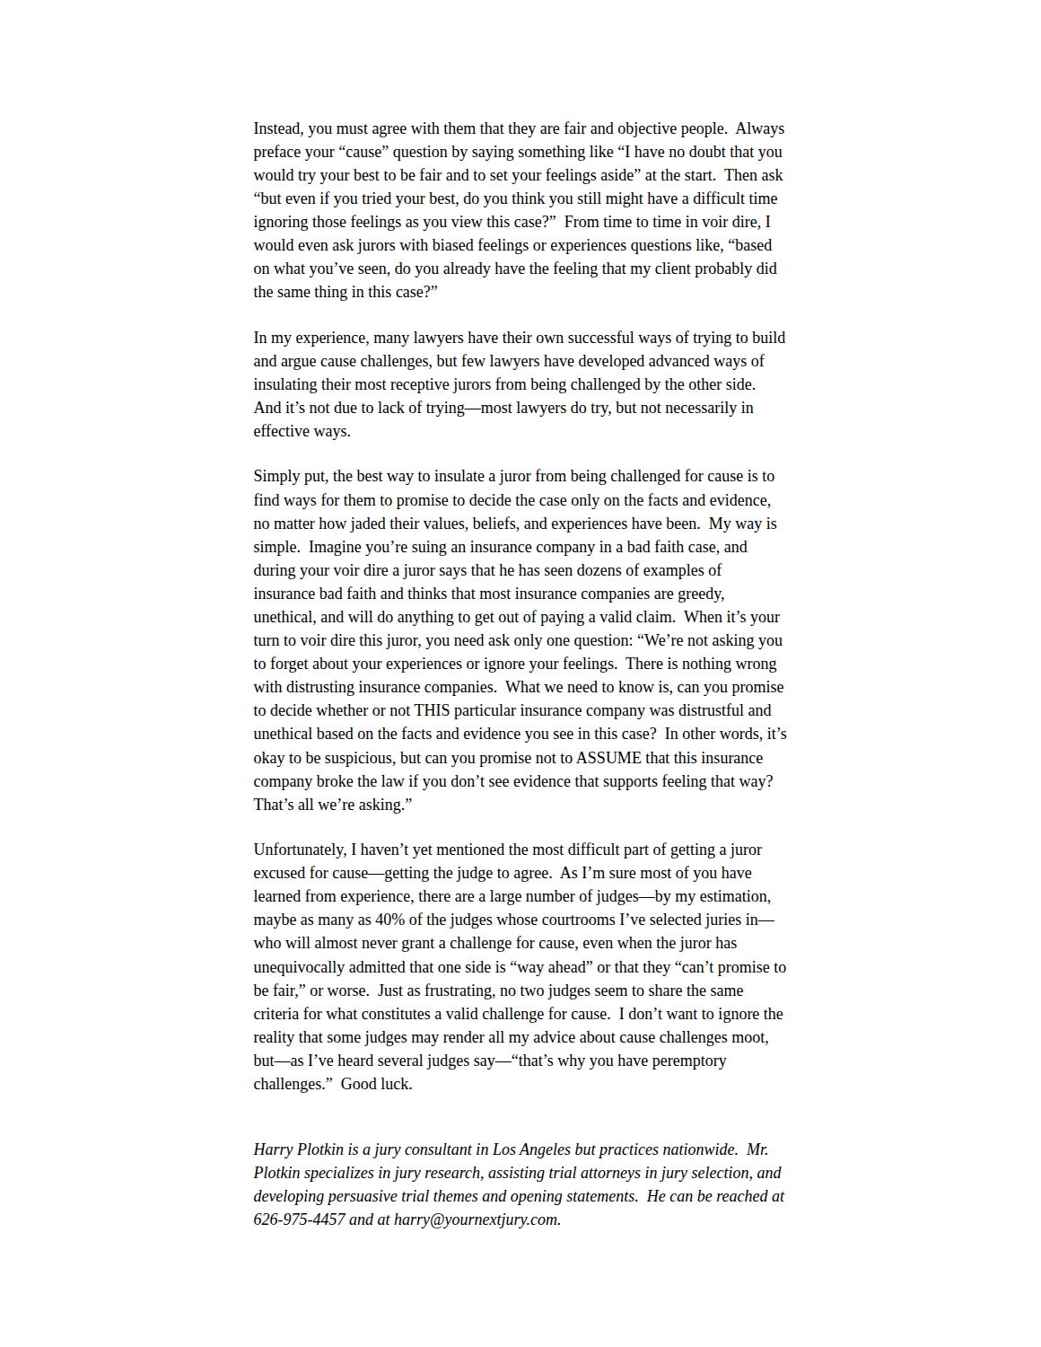Instead, you must agree with them that they are fair and objective people. Always preface your “cause” question by saying something like “I have no doubt that you would try your best to be fair and to set your feelings aside” at the start. Then ask “but even if you tried your best, do you think you still might have a difficult time ignoring those feelings as you view this case?” From time to time in voir dire, I would even ask jurors with biased feelings or experiences questions like, “based on what you’ve seen, do you already have the feeling that my client probably did the same thing in this case?”
In my experience, many lawyers have their own successful ways of trying to build and argue cause challenges, but few lawyers have developed advanced ways of insulating their most receptive jurors from being challenged by the other side. And it’s not due to lack of trying—most lawyers do try, but not necessarily in effective ways.
Simply put, the best way to insulate a juror from being challenged for cause is to find ways for them to promise to decide the case only on the facts and evidence, no matter how jaded their values, beliefs, and experiences have been. My way is simple. Imagine you’re suing an insurance company in a bad faith case, and during your voir dire a juror says that he has seen dozens of examples of insurance bad faith and thinks that most insurance companies are greedy, unethical, and will do anything to get out of paying a valid claim. When it’s your turn to voir dire this juror, you need ask only one question: “We’re not asking you to forget about your experiences or ignore your feelings. There is nothing wrong with distrusting insurance companies. What we need to know is, can you promise to decide whether or not THIS particular insurance company was distrustful and unethical based on the facts and evidence you see in this case? In other words, it’s okay to be suspicious, but can you promise not to ASSUME that this insurance company broke the law if you don’t see evidence that supports feeling that way? That’s all we’re asking.”
Unfortunately, I haven’t yet mentioned the most difficult part of getting a juror excused for cause—getting the judge to agree. As I’m sure most of you have learned from experience, there are a large number of judges—by my estimation, maybe as many as 40% of the judges whose courtrooms I’ve selected juries in—who will almost never grant a challenge for cause, even when the juror has unequivocally admitted that one side is “way ahead” or that they “can’t promise to be fair,” or worse. Just as frustrating, no two judges seem to share the same criteria for what constitutes a valid challenge for cause. I don’t want to ignore the reality that some judges may render all my advice about cause challenges moot, but—as I’ve heard several judges say—“that’s why you have peremptory challenges.” Good luck.
Harry Plotkin is a jury consultant in Los Angeles but practices nationwide. Mr. Plotkin specializes in jury research, assisting trial attorneys in jury selection, and developing persuasive trial themes and opening statements. He can be reached at 626-975-4457 and at harry@yournextjury.com.